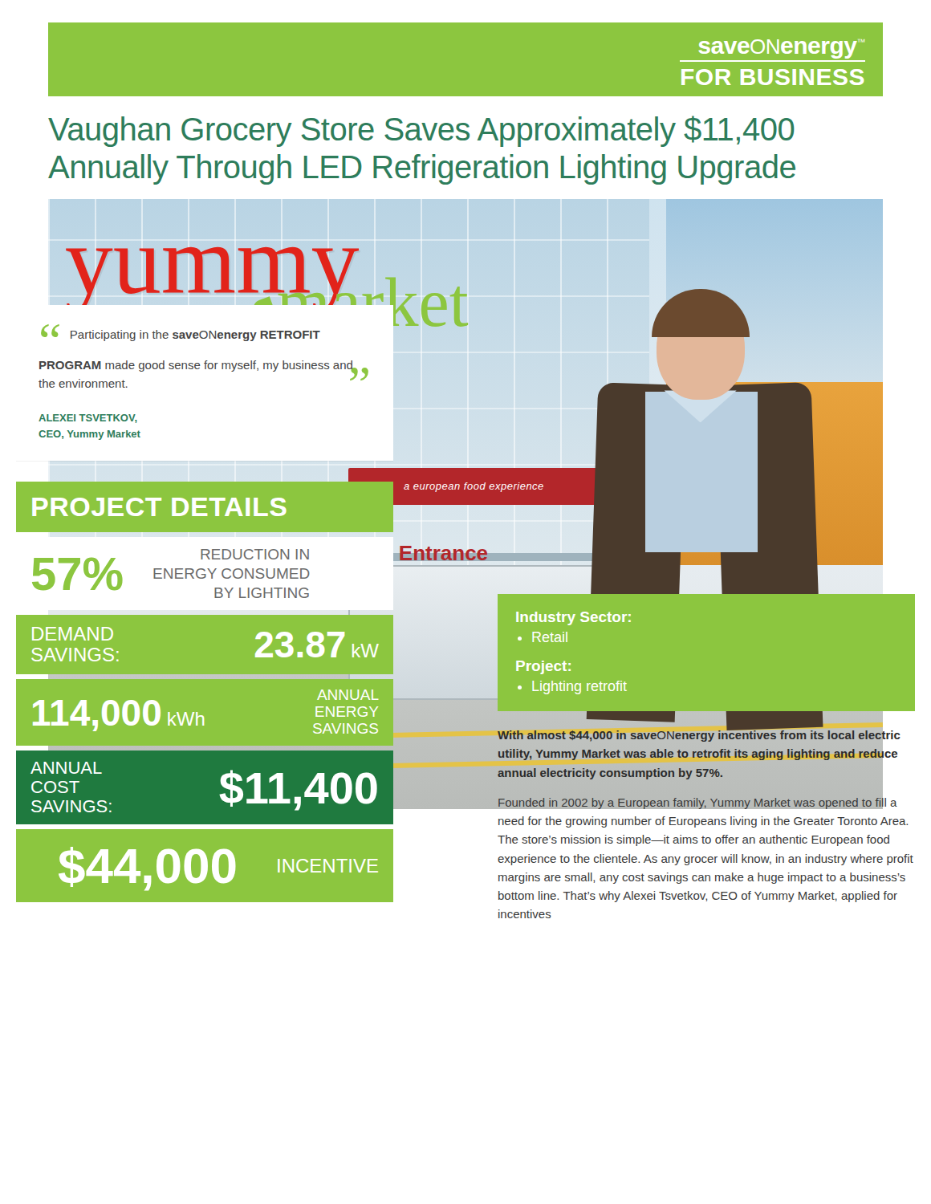saveONenergy™
FOR BUSINESS
Vaughan Grocery Store Saves Approximately $11,400
Annually Through LED Refrigeration Lighting Upgrade
yummy
market
a european food experience
Exit
Entrance
“
Participating in the saveONenergy RETROFIT PROGRAM made good sense for myself, my business and the environment.
”
ALEXEI TSVETKOV,
CEO, Yummy Market
PROJECT DETAILS
57%
Reduction in
energy consumed
by lighting
Demand
savings:
23.87kW
114,000kWh
Annual
energy
savings
Annual
cost
savings:
$11,400
$44,000
Incentive
Industry Sector:
Retail
Project:
Lighting retrofit
With almost $44,000 in saveONenergy incentives from its local electric utility, Yummy Market was able to retrofit its aging lighting and reduce annual electricity consumption by 57%.
Founded in 2002 by a European family, Yummy Market was opened to fill a need for the growing number of Europeans living in the Greater Toronto Area. The store’s mission is simple—it aims to offer an authentic European food experience to the clientele. As any grocer will know, in an industry where profit margins are small, any cost savings can make a huge impact to a business’s bottom line. That’s why Alexei Tsvetkov, CEO of Yummy Market, applied for incentives